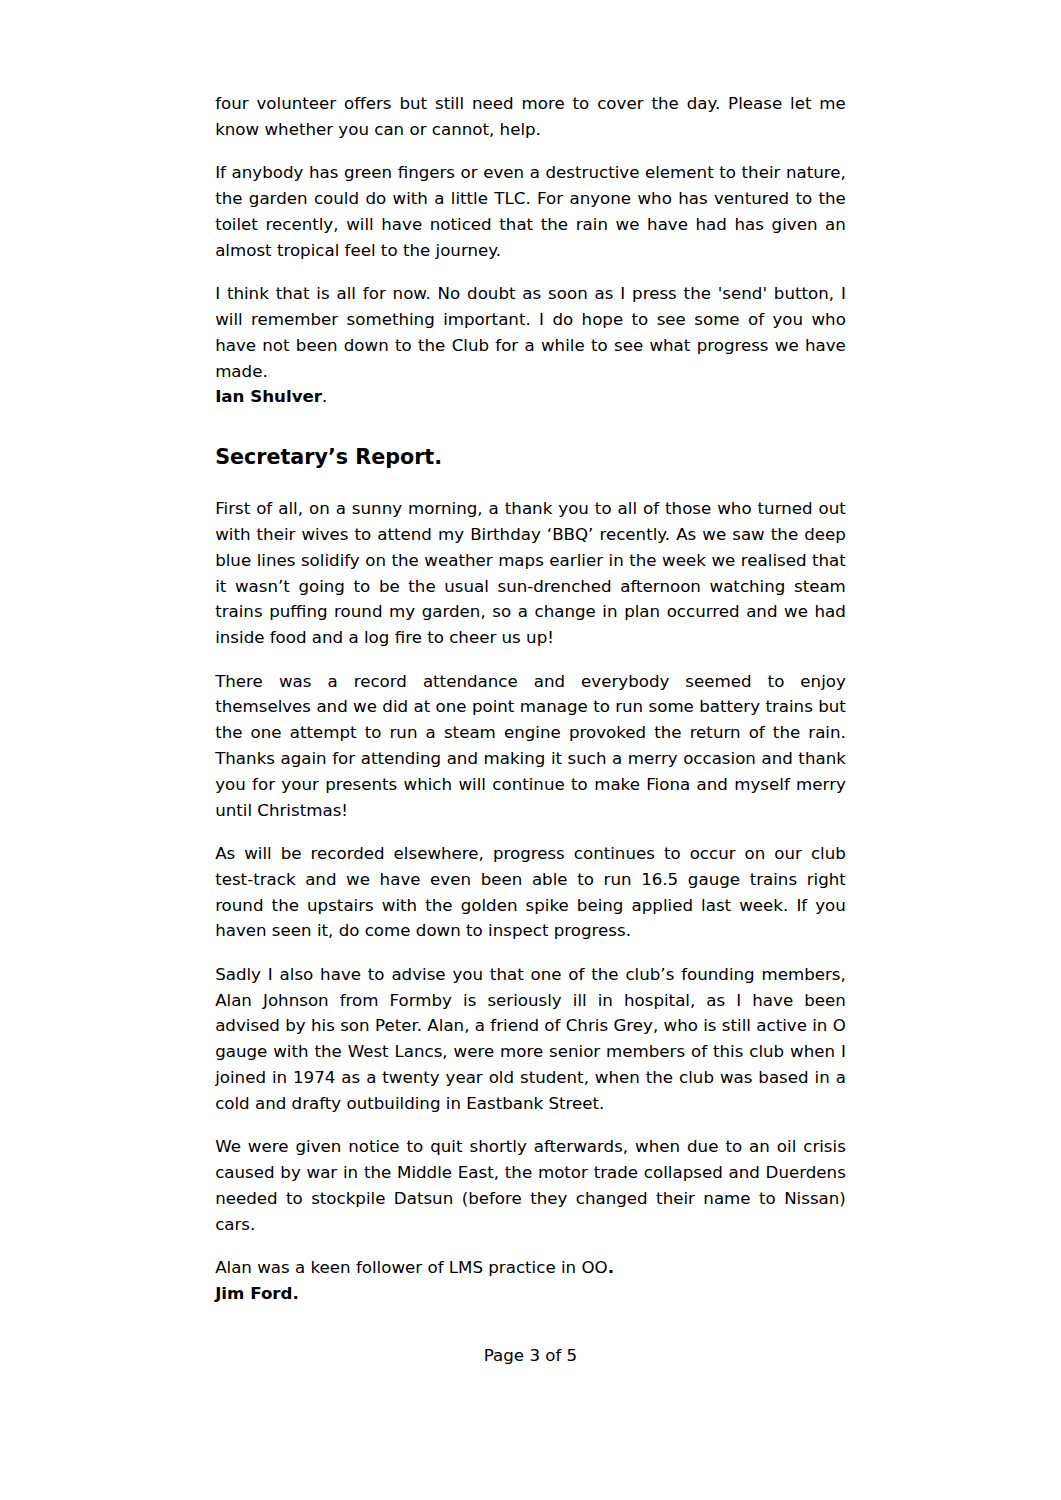four volunteer offers but still need more to cover the day. Please let me know whether you can or cannot, help.
If anybody has green fingers or even a destructive element to their nature, the garden could do with a little TLC. For anyone who has ventured to the toilet recently, will have noticed that the rain we have had has given an almost tropical feel to the journey.
I think that is all for now. No doubt as soon as I press the 'send' button, I will remember something important. I do hope to see some of you who have not been down to the Club for a while to see what progress we have made.
Ian Shulver.
Secretary’s Report.
First of all, on a sunny morning, a thank you to all of those who turned out with their wives to attend my Birthday ‘BBQ’ recently. As we saw the deep blue lines solidify on the weather maps earlier in the week we realised that it wasn’t going to be the usual sun-drenched afternoon watching steam trains puffing round my garden, so a change in plan occurred and we had inside food and a log fire to cheer us up!
There was a record attendance and everybody seemed to enjoy themselves and we did at one point manage to run some battery trains but the one attempt to run a steam engine provoked the return of the rain. Thanks again for attending and making it such a merry occasion and thank you for your presents which will continue to make Fiona and myself merry until Christmas!
As will be recorded elsewhere, progress continues to occur on our club test-track and we have even been able to run 16.5 gauge trains right round the upstairs with the golden spike being applied last week. If you haven seen it, do come down to inspect progress.
Sadly I also have to advise you that one of the club’s founding members, Alan Johnson from Formby is seriously ill in hospital, as I have been advised by his son Peter. Alan, a friend of Chris Grey, who is still active in O gauge with the West Lancs, were more senior members of this club when I joined in 1974 as a twenty year old student, when the club was based in a cold and drafty outbuilding in Eastbank Street.
We were given notice to quit shortly afterwards, when due to an oil crisis caused by war in the Middle East, the motor trade collapsed and Duerdens needed to stockpile Datsun (before they changed their name to Nissan) cars.
Alan was a keen follower of LMS practice in OO.
Jim Ford.
Page 3 of 5